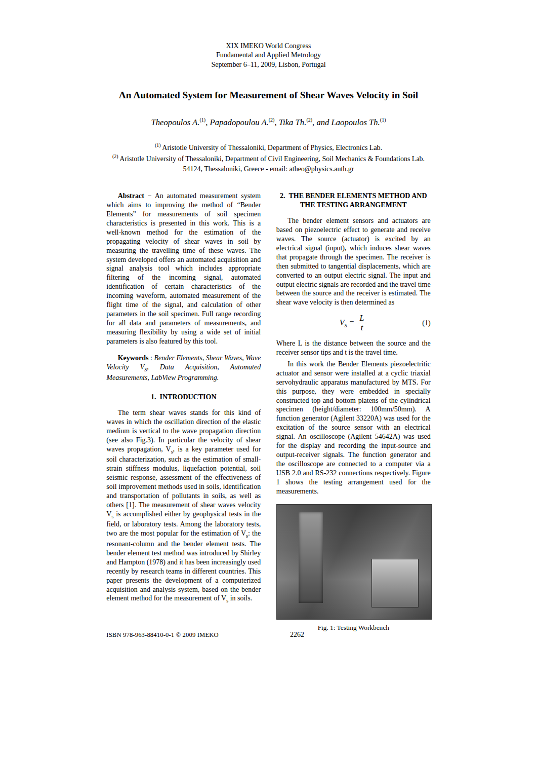XIX IMEKO World Congress
Fundamental and Applied Metrology
September 6–11, 2009, Lisbon, Portugal
An Automated System for Measurement of Shear Waves Velocity in Soil
Theopoulos A.(1), Papadopoulou A.(2), Tika Th.(2), and Laopoulos Th.(1)
(1) Aristotle University of Thessaloniki, Department of Physics, Electronics Lab.
(2) Aristotle University of Thessaloniki, Department of Civil Engineering, Soil Mechanics & Foundations Lab.
54124, Thessaloniki, Greece - email: atheo@physics.auth.gr
Abstract − An automated measurement system which aims to improving the method of “Bender Elements” for measurements of soil specimen characteristics is presented in this work. This is a well-known method for the estimation of the propagating velocity of shear waves in soil by measuring the travelling time of these waves. The system developed offers an automated acquisition and signal analysis tool which includes appropriate filtering of the incoming signal, automated identification of certain characteristics of the incoming waveform, automated measurement of the flight time of the signal, and calculation of other parameters in the soil specimen. Full range recording for all data and parameters of measurements, and measuring flexibility by using a wide set of initial parameters is also featured by this tool.
Keywords : Bender Elements, Shear Waves, Wave Velocity VS, Data Acquisition, Automated Measurements, LabView Programming.
1. Introduction
The term shear waves stands for this kind of waves in which the oscillation direction of the elastic medium is vertical to the wave propagation direction (see also Fig.3). In particular the velocity of shear waves propagation, Vs, is a key parameter used for soil characterization, such as the estimation of small-strain stiffness modulus, liquefaction potential, soil seismic response, assessment of the effectiveness of soil improvement methods used in soils, identification and transportation of pollutants in soils, as well as others [1]. The measurement of shear waves velocity Vs is accomplished either by geophysical tests in the field, or laboratory tests. Among the laboratory tests, two are the most popular for the estimation of Vs: the resonant-column and the bender element tests. The bender element test method was introduced by Shirley and Hampton (1978) and it has been increasingly used recently by research teams in different countries. This paper presents the development of a computerized acquisition and analysis system, based on the bender element method for the measurement of Vs in soils.
2. The Bender Elements Method and the Testing Arrangement
The bender element sensors and actuators are based on piezoelectric effect to generate and receive waves. The source (actuator) is excited by an electrical signal (input), which induces shear waves that propagate through the specimen. The receiver is then submitted to tangential displacements, which are converted to an output electric signal. The input and output electric signals are recorded and the travel time between the source and the receiver is estimated. The shear wave velocity is then determined as
VS = L t (1)
Where L is the distance between the source and the receiver sensor tips and t is the travel time.
In this work the Bender Elements piezoelectritic actuator and sensor were installed at a cyclic triaxial servohydraulic apparatus manufactured by MTS. For this purpose, they were embedded in specially constructed top and bottom platens of the cylindrical specimen (height/diameter: 100mm/50mm). A function generator (Agilent 33220A) was used for the excitation of the source sensor with an electrical signal. An oscilloscope (Agilent 54642A) was used for the display and recording the input-source and output-receiver signals. The function generator and the oscilloscope are connected to a computer via a USB 2.0 and RS-232 connections respectively. Figure 1 shows the testing arrangement used for the measurements.
Fig. 1: Testing Workbench
ISBN 978-963-88410-0-1 © 2009 IMEKO 2262